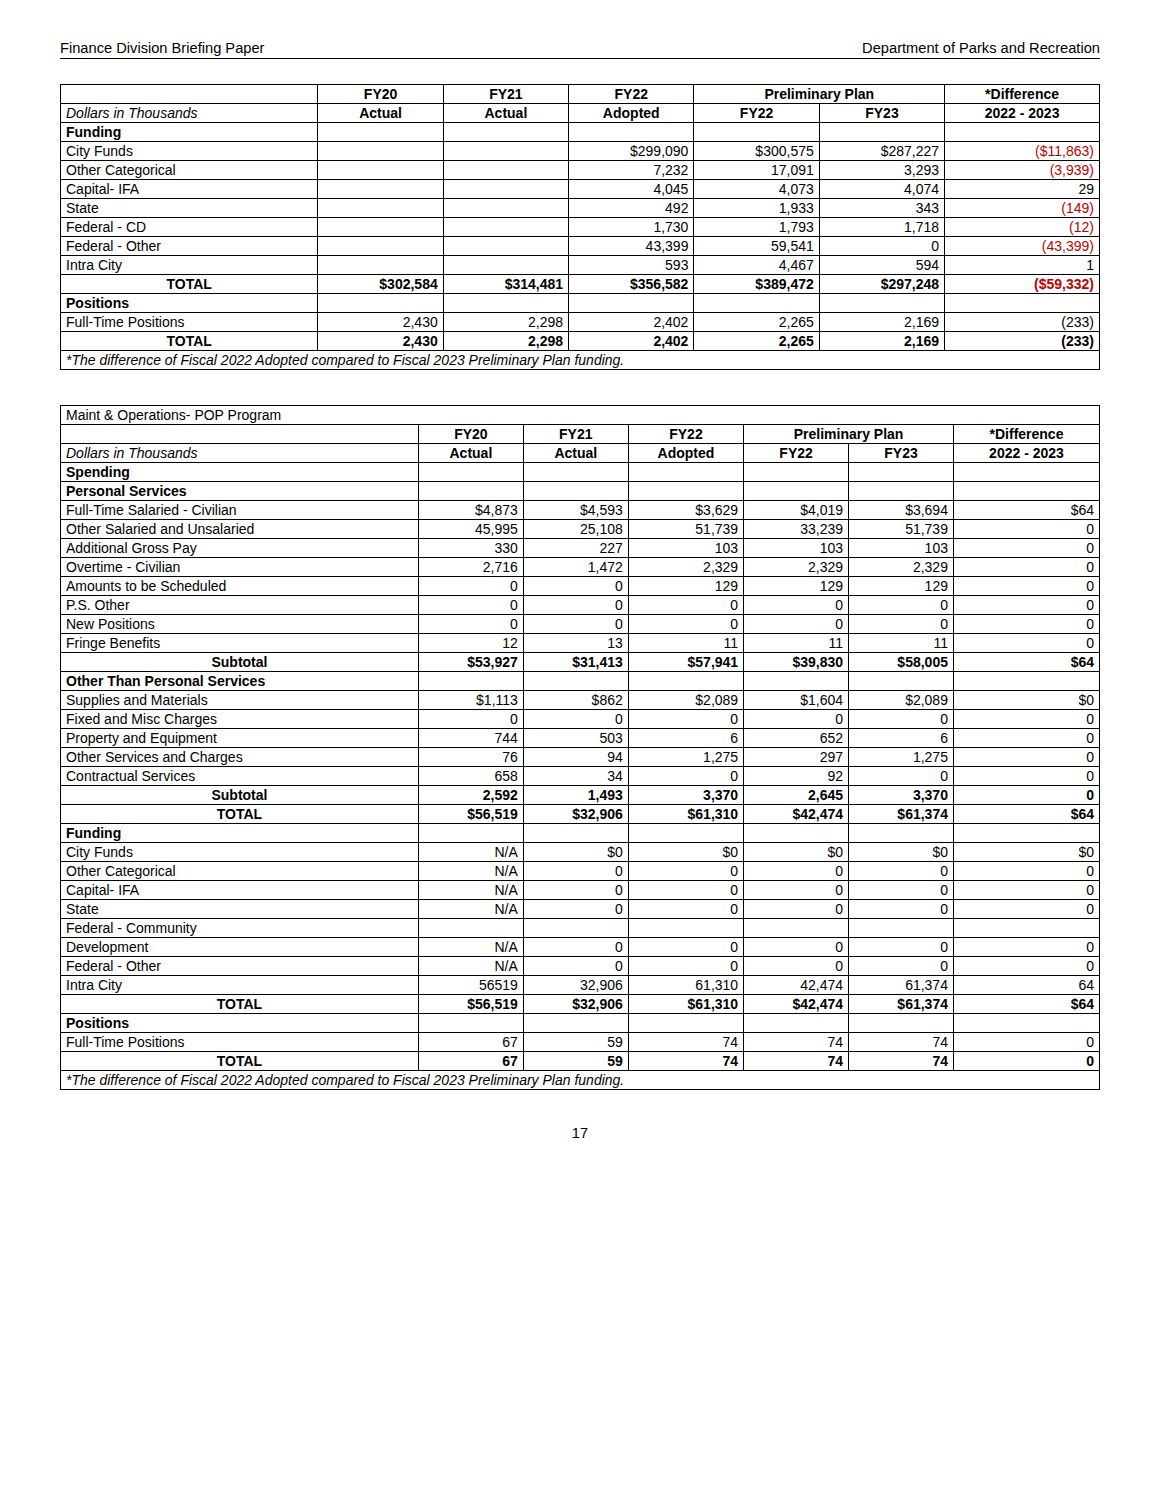Finance Division Briefing Paper Department of Parks and Recreation
| | FY20 | FY21 | FY22 | Preliminary Plan | *Difference |
| Dollars in Thousands | Actual | Actual | Adopted | FY22 | FY23 | 2022 - 2023 |
| Funding | | | | | | |
| City Funds | | | $299,090 | $300,575 | $287,227 | ($11,863) |
| Other Categorical | | | 7,232 | 17,091 | 3,293 | (3,939) |
| Capital- IFA | | | 4,045 | 4,073 | 4,074 | 29 |
| State | | | 492 | 1,933 | 343 | (149) |
| Federal - CD | | | 1,730 | 1,793 | 1,718 | (12) |
| Federal - Other | | | 43,399 | 59,541 | 0 | (43,399) |
| Intra City | | | 593 | 4,467 | 594 | 1 |
| TOTAL | $302,584 | $314,481 | $356,582 | $389,472 | $297,248 | ($59,332) |
| Positions | | | | | | |
| Full-Time Positions | 2,430 | 2,298 | 2,402 | 2,265 | 2,169 | (233) |
| TOTAL | 2,430 | 2,298 | 2,402 | 2,265 | 2,169 | (233) |
| *The difference of Fiscal 2022 Adopted compared to Fiscal 2023 Preliminary Plan funding. |
| Maint & Operations- POP Program |
| | FY20 | FY21 | FY22 | Preliminary Plan | *Difference |
| Dollars in Thousands | Actual | Actual | Adopted | FY22 | FY23 | 2022 - 2023 |
| Spending | | | | | | |
| Personal Services | | | | | | |
| Full-Time Salaried - Civilian | $4,873 | $4,593 | $3,629 | $4,019 | $3,694 | $64 |
| Other Salaried and Unsalaried | 45,995 | 25,108 | 51,739 | 33,239 | 51,739 | 0 |
| Additional Gross Pay | 330 | 227 | 103 | 103 | 103 | 0 |
| Overtime - Civilian | 2,716 | 1,472 | 2,329 | 2,329 | 2,329 | 0 |
| Amounts to be Scheduled | 0 | 0 | 129 | 129 | 129 | 0 |
| P.S. Other | 0 | 0 | 0 | 0 | 0 | 0 |
| New Positions | 0 | 0 | 0 | 0 | 0 | 0 |
| Fringe Benefits | 12 | 13 | 11 | 11 | 11 | 0 |
| Subtotal | $53,927 | $31,413 | $57,941 | $39,830 | $58,005 | $64 |
| Other Than Personal Services | | | | | | |
| Supplies and Materials | $1,113 | $862 | $2,089 | $1,604 | $2,089 | $0 |
| Fixed and Misc Charges | 0 | 0 | 0 | 0 | 0 | 0 |
| Property and Equipment | 744 | 503 | 6 | 652 | 6 | 0 |
| Other Services and Charges | 76 | 94 | 1,275 | 297 | 1,275 | 0 |
| Contractual Services | 658 | 34 | 0 | 92 | 0 | 0 |
| Subtotal | 2,592 | 1,493 | 3,370 | 2,645 | 3,370 | 0 |
| TOTAL | $56,519 | $32,906 | $61,310 | $42,474 | $61,374 | $64 |
| Funding | | | | | | |
| City Funds | N/A | $0 | $0 | $0 | $0 | $0 |
| Other Categorical | N/A | 0 | 0 | 0 | 0 | 0 |
| Capital- IFA | N/A | 0 | 0 | 0 | 0 | 0 |
| State | N/A | 0 | 0 | 0 | 0 | 0 |
| Federal - Community | | | | | | |
| Development | N/A | 0 | 0 | 0 | 0 | 0 |
| Federal - Other | N/A | 0 | 0 | 0 | 0 | 0 |
| Intra City | 56519 | 32,906 | 61,310 | 42,474 | 61,374 | 64 |
| TOTAL | $56,519 | $32,906 | $61,310 | $42,474 | $61,374 | $64 |
| Positions | | | | | | |
| Full-Time Positions | 67 | 59 | 74 | 74 | 74 | 0 |
| TOTAL | 67 | 59 | 74 | 74 | 74 | 0 |
| *The difference of Fiscal 2022 Adopted compared to Fiscal 2023 Preliminary Plan funding. |
17